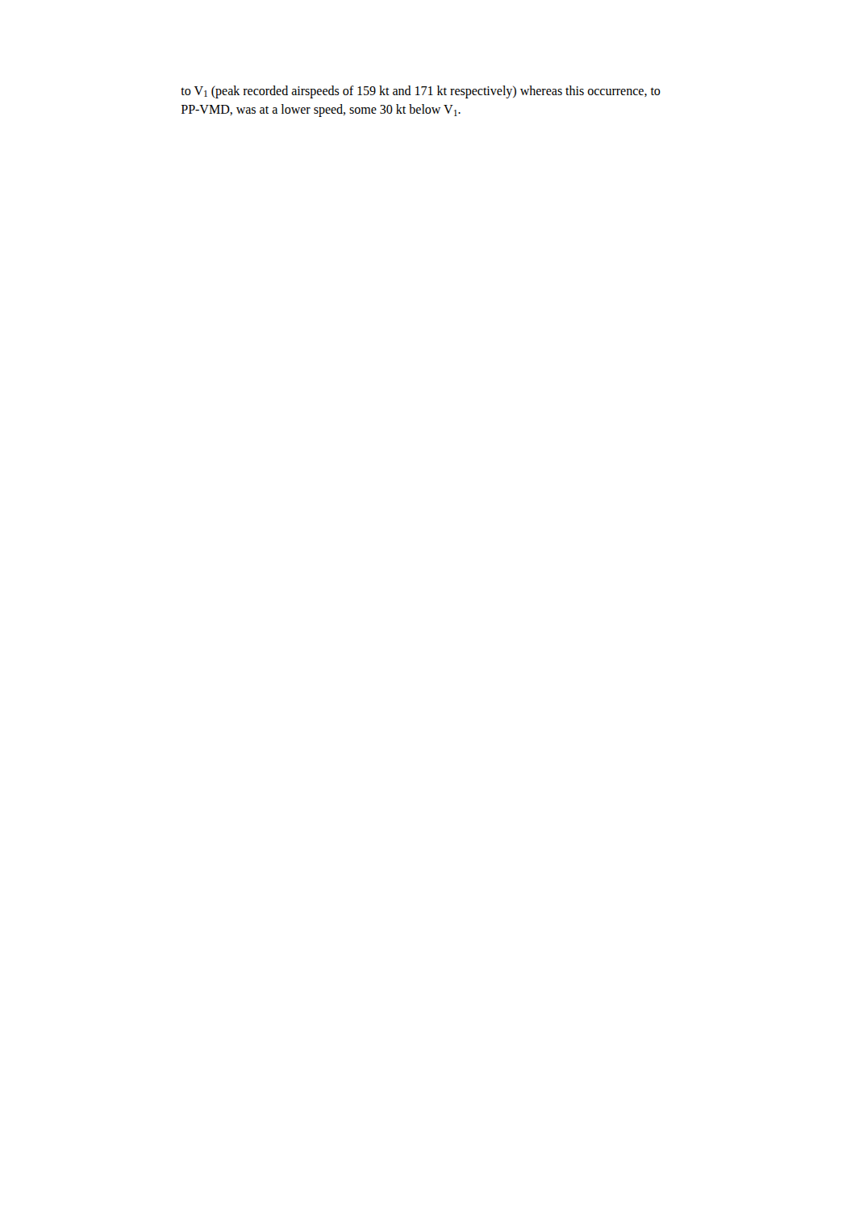to V1 (peak recorded airspeeds of 159 kt and 171 kt respectively) whereas this occurrence, to PP-VMD, was at a lower speed, some 30 kt below V1.